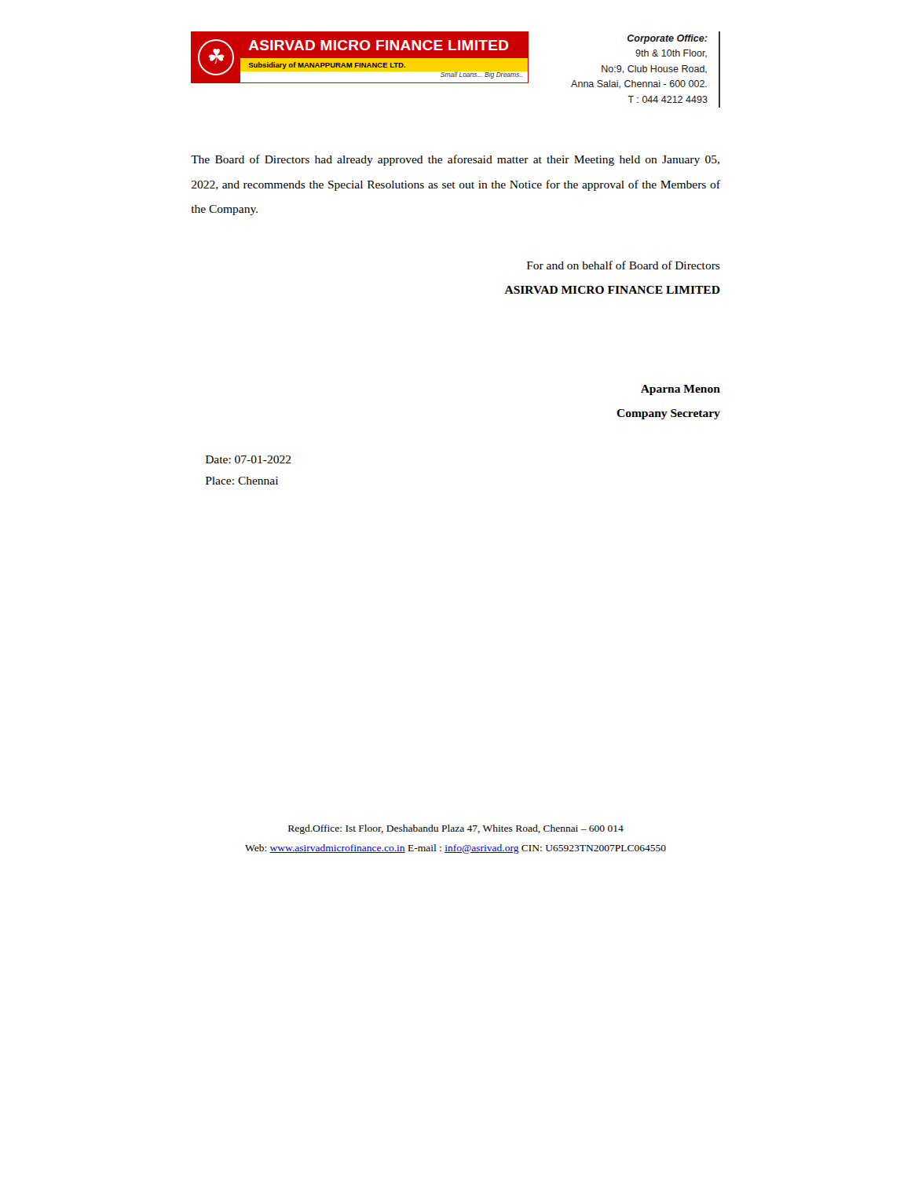☘
ASIRVAD MICRO FINANCE LIMITED
Subsidiary of MANAPPURAM FINANCE LTD.
Small Loans... Big Dreams..
Corporate Office:
9th & 10th Floor,
No:9, Club House Road,
Anna Salai, Chennai - 600 002.
T : 044 4212 4493
The Board of Directors had already approved the aforesaid matter at their Meeting held on January 05, 2022, and recommends the Special Resolutions as set out in the Notice for the approval of the Members of the Company.
For and on behalf of Board of Directors
ASIRVAD MICRO FINANCE LIMITED
Aparna Menon
Company Secretary
Date: 07-01-2022
Place: Chennai
Regd.Office: Ist Floor, Deshabandu Plaza 47, Whites Road, Chennai – 600 014
Web: www.asirvadmicrofinance.co.in E-mail : info@asrivad.org CIN: U65923TN2007PLC064550